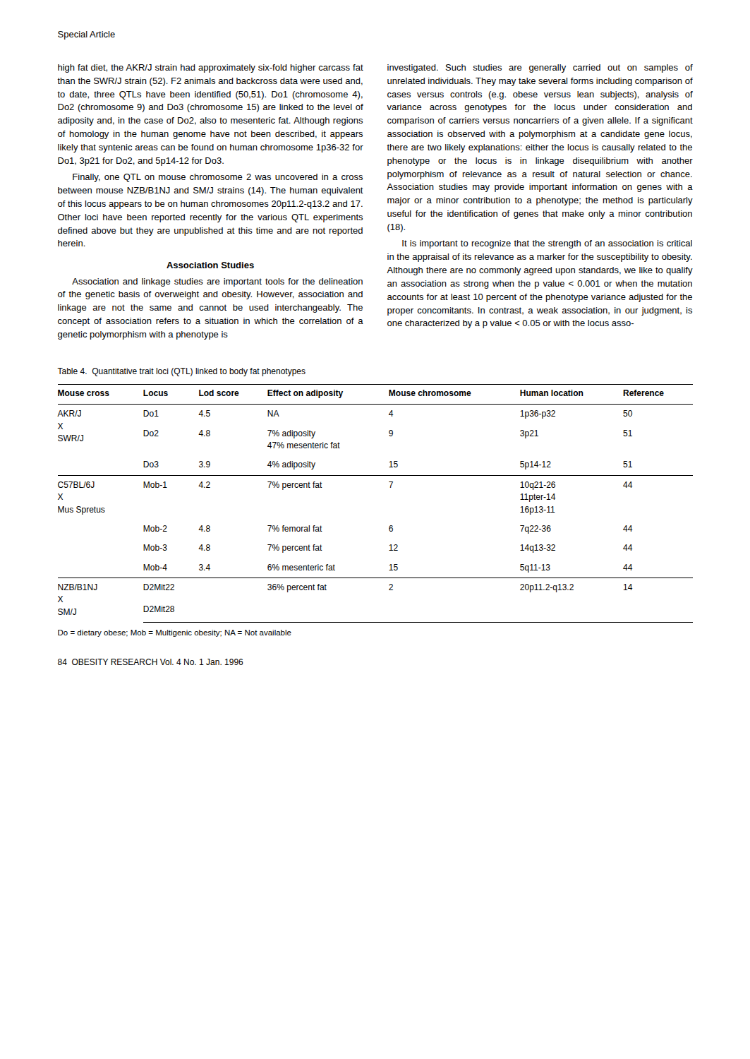Special Article
high fat diet, the AKR/J strain had approximately six-fold higher carcass fat than the SWR/J strain (52). F2 animals and backcross data were used and, to date, three QTLs have been identified (50,51). Do1 (chromosome 4), Do2 (chromosome 9) and Do3 (chromosome 15) are linked to the level of adiposity and, in the case of Do2, also to mesenteric fat. Although regions of homology in the human genome have not been described, it appears likely that syntenic areas can be found on human chromosome 1p36-32 for Do1, 3p21 for Do2, and 5p14-12 for Do3.
Finally, one QTL on mouse chromosome 2 was uncovered in a cross between mouse NZB/B1NJ and SM/J strains (14). The human equivalent of this locus appears to be on human chromosomes 20p11.2-q13.2 and 17. Other loci have been reported recently for the various QTL experiments defined above but they are unpublished at this time and are not reported herein.
Association Studies
Association and linkage studies are important tools for the delineation of the genetic basis of overweight and obesity. However, association and linkage are not the same and cannot be used interchangeably. The concept of association refers to a situation in which the correlation of a genetic polymorphism with a phenotype is
investigated. Such studies are generally carried out on samples of unrelated individuals. They may take several forms including comparison of cases versus controls (e.g. obese versus lean subjects), analysis of variance across genotypes for the locus under consideration and comparison of carriers versus noncarriers of a given allele. If a significant association is observed with a polymorphism at a candidate gene locus, there are two likely explanations: either the locus is causally related to the phenotype or the locus is in linkage disequilibrium with another polymorphism of relevance as a result of natural selection or chance. Association studies may provide important information on genes with a major or a minor contribution to a phenotype; the method is particularly useful for the identification of genes that make only a minor contribution (18).
It is important to recognize that the strength of an association is critical in the appraisal of its relevance as a marker for the susceptibility to obesity. Although there are no commonly agreed upon standards, we like to qualify an association as strong when the p value < 0.001 or when the mutation accounts for at least 10 percent of the phenotype variance adjusted for the proper concomitants. In contrast, a weak association, in our judgment, is one characterized by a p value < 0.05 or with the locus asso-
Table 4. Quantitative trait loci (QTL) linked to body fat phenotypes
| Mouse cross | Locus | Lod score | Effect on adiposity | Mouse chromosome | Human location | Reference |
| --- | --- | --- | --- | --- | --- | --- |
| AKR/J X SWR/J | Do1 | 4.5 | NA | 4 | 1p36-p32 | 50 |
| Do2 | 4.8 | 7% adiposity 47% mesenteric fat | 9 | 3p21 | 51 |
| Do3 | 3.9 | 4% adiposity | 15 | 5p14-12 | 51 |
| C57BL/6J X Mus Spretus | Mob-1 | 4.2 | 7% percent fat | 7 | 10q21-26 11pter-14 16p13-11 | 44 |
| Mob-2 | 4.8 | 7% femoral fat | 6 | 7q22-36 | 44 |
| Mob-3 | 4.8 | 7% percent fat | 12 | 14q13-32 | 44 |
| Mob-4 | 3.4 | 6% mesenteric fat | 15 | 5q11-13 | 44 |
| NZB/B1NJ X SM/J | D2Mit22 | | 36% percent fat | 2 | 20p11.2-q13.2 | 14 |
| D2Mit28 | | | | | |
Do = dietary obese; Mob = Multigenic obesity; NA = Not available
84 OBESITY RESEARCH Vol. 4 No. 1 Jan. 1996